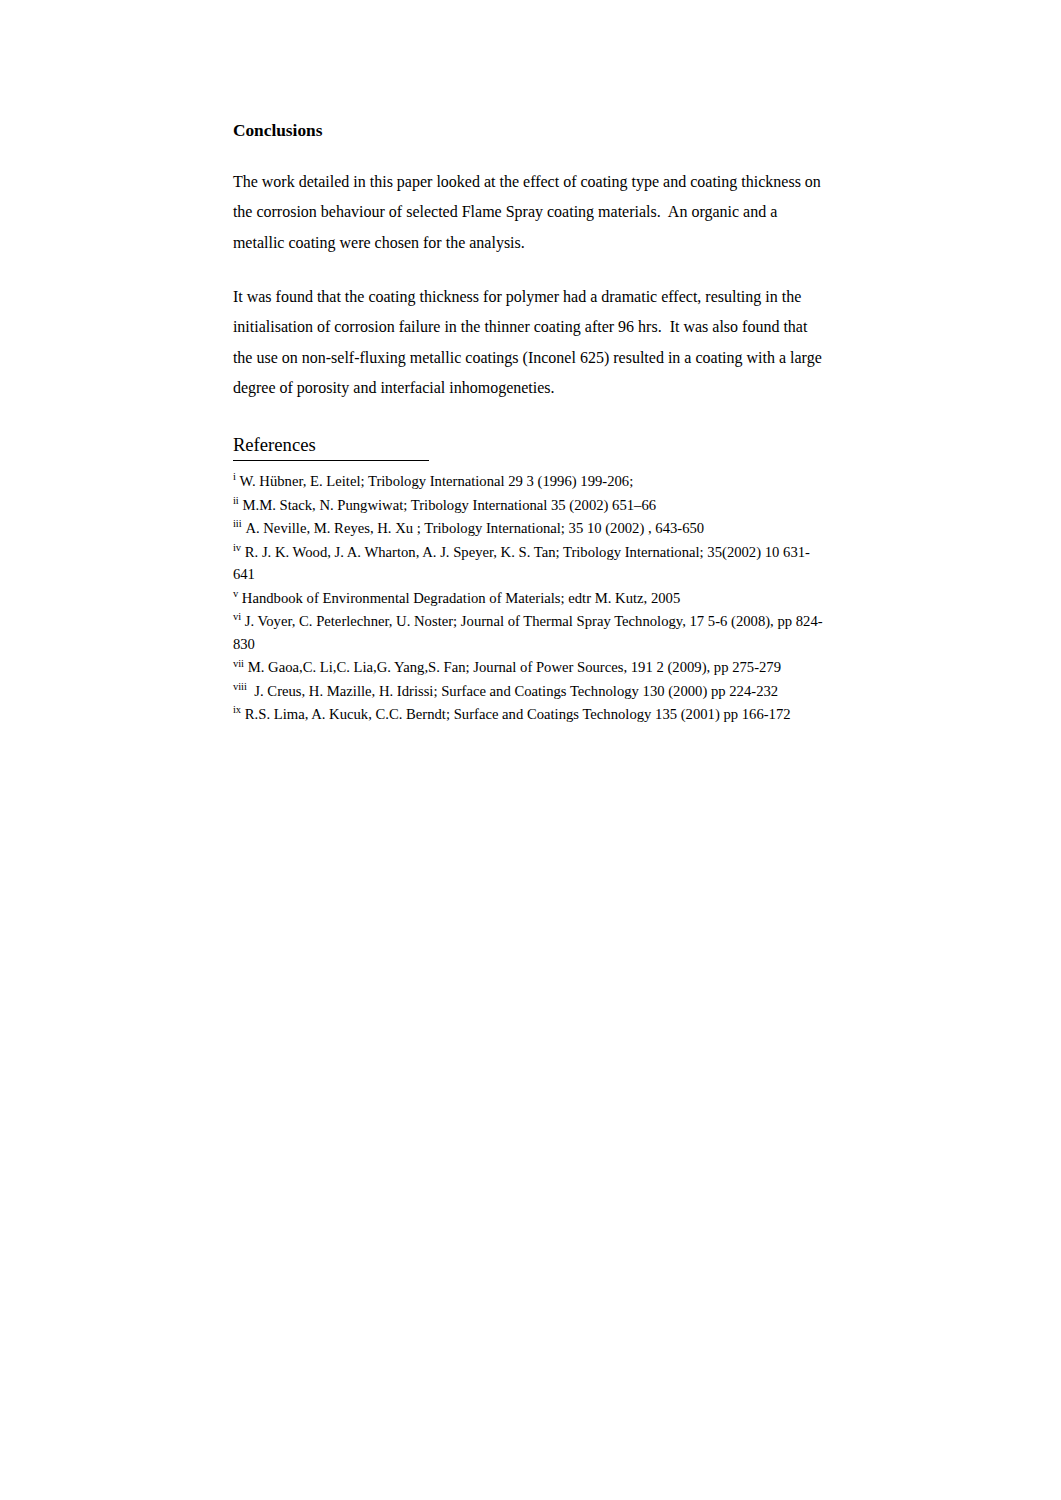Conclusions
The work detailed in this paper looked at the effect of coating type and coating thickness on the corrosion behaviour of selected Flame Spray coating materials. An organic and a metallic coating were chosen for the analysis.
It was found that the coating thickness for polymer had a dramatic effect, resulting in the initialisation of corrosion failure in the thinner coating after 96 hrs. It was also found that the use on non-self-fluxing metallic coatings (Inconel 625) resulted in a coating with a large degree of porosity and interfacial inhomogeneties.
References
i W. Hübner, E. Leitel; Tribology International 29 3 (1996) 199-206;
ii M.M. Stack, N. Pungwiwat; Tribology International 35 (2002) 651–66
iii A. Neville, M. Reyes, H. Xu ; Tribology International; 35 10 (2002) , 643-650
iv R. J. K. Wood, J. A. Wharton, A. J. Speyer, K. S. Tan; Tribology International; 35(2002) 10 631-641
v Handbook of Environmental Degradation of Materials; edtr M. Kutz, 2005
vi J. Voyer, C. Peterlechner, U. Noster; Journal of Thermal Spray Technology, 17 5-6 (2008), pp 824-830
vii M. Gaoa,C. Li,C. Lia,G. Yang,S. Fan; Journal of Power Sources, 191 2 (2009), pp 275-279
viii J. Creus, H. Mazille, H. Idrissi; Surface and Coatings Technology 130 (2000) pp 224-232
ix R.S. Lima, A. Kucuk, C.C. Berndt; Surface and Coatings Technology 135 (2001) pp 166-172